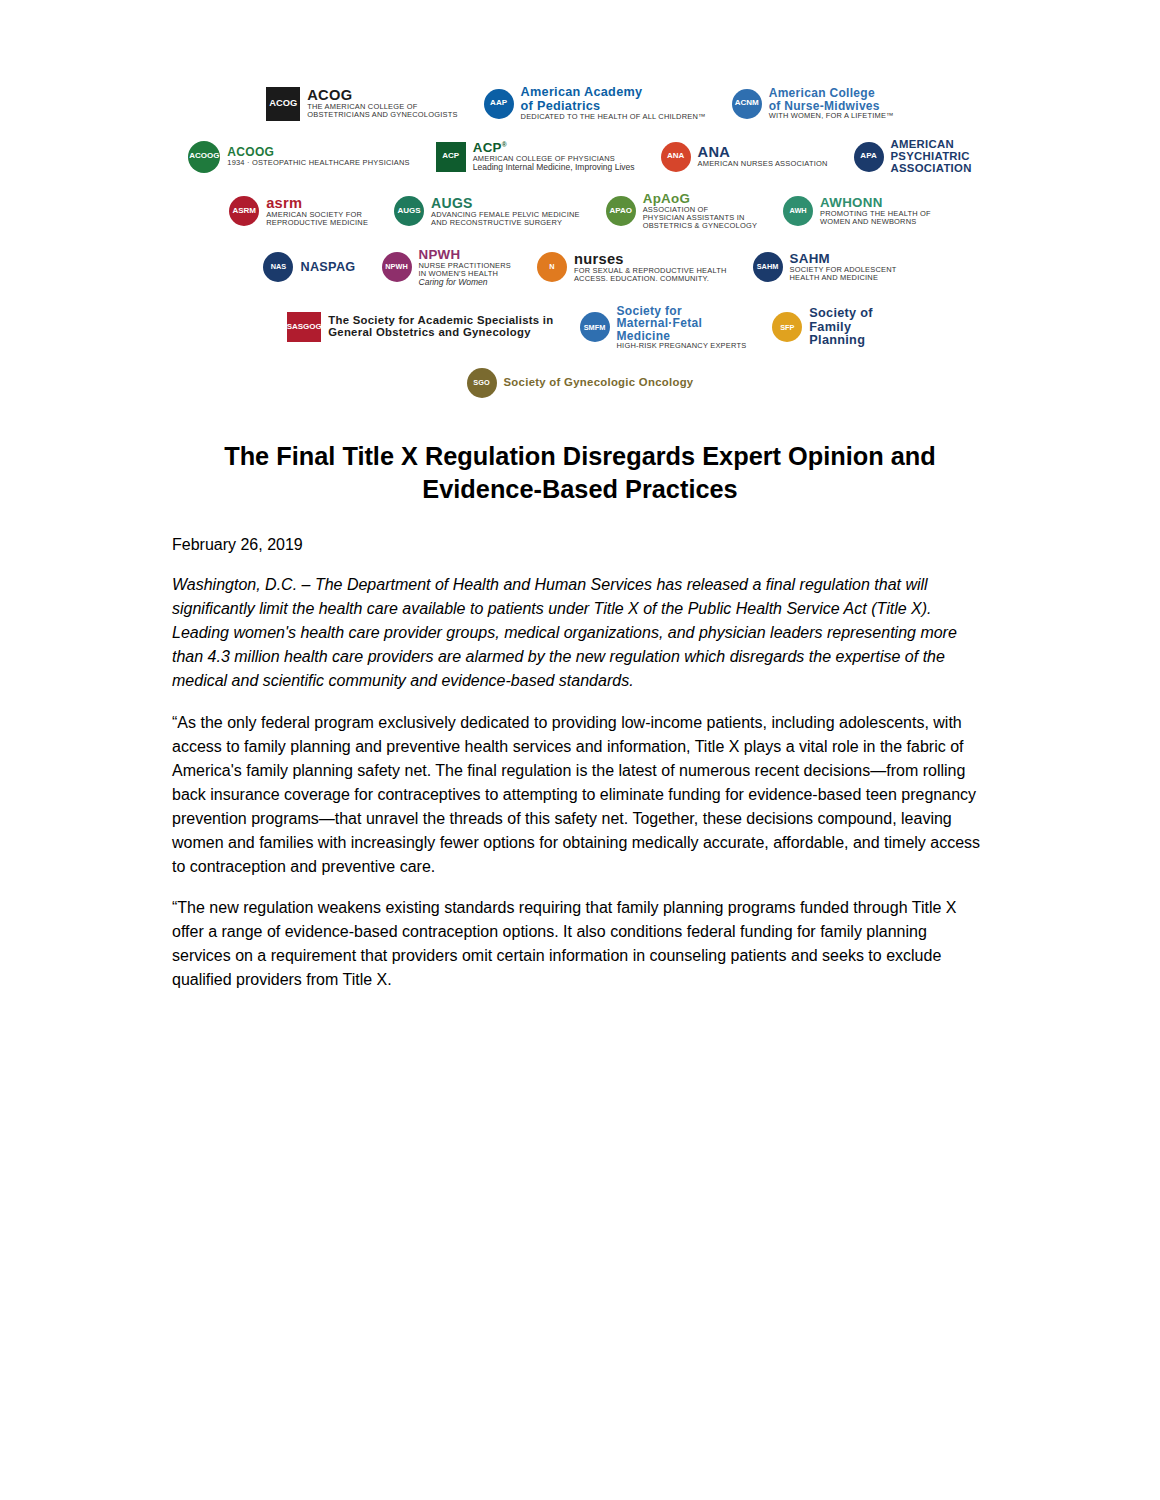ACOG
ACOG The American College of
Obstetricians and Gynecologists
AAP
American Academy
of Pediatrics Dedicated to the Health of All Children™
ACNM
American College
of Nurse-Midwives With women, for a lifetime™
ACOOG
ACOOG 1934 · Osteopathic Healthcare Physicians
ACP
ACP® American College of Physicians Leading Internal Medicine, Improving Lives
ANA
ANA American Nurses Association
APA
AMERICAN
PSYCHIATRIC
ASSOCIATION
ASRM
asrm American Society for
Reproductive Medicine
AUGS
AUGS Advancing Female Pelvic Medicine
and Reconstructive Surgery
APAO
ApAoG Association of
Physician Assistants in
Obstetrics & Gynecology
AWH
AWHONN Promoting the Health of
Women and Newborns
NAS
NASPAG
NPWH
NPWH Nurse Practitioners
in Women's Health Caring for Women
N
nurses for sexual & reproductive health
access. education. community.
SAHM
SAHM Society for Adolescent
Health and Medicine
SASGOG
The Society for Academic Specialists in
General Obstetrics and Gynecology
SMFM
Society for
Maternal·Fetal
Medicine High-risk pregnancy experts
SFP
Society of
Family
Planning
SGO
Society of Gynecologic Oncology
The Final Title X Regulation Disregards Expert Opinion and Evidence-Based Practices
February 26, 2019
Washington, D.C. – The Department of Health and Human Services has released a final regulation that will significantly limit the health care available to patients under Title X of the Public Health Service Act (Title X). Leading women's health care provider groups, medical organizations, and physician leaders representing more than 4.3 million health care providers are alarmed by the new regulation which disregards the expertise of the medical and scientific community and evidence-based standards.
“As the only federal program exclusively dedicated to providing low-income patients, including adolescents, with access to family planning and preventive health services and information, Title X plays a vital role in the fabric of America's family planning safety net. The final regulation is the latest of numerous recent decisions—from rolling back insurance coverage for contraceptives to attempting to eliminate funding for evidence-based teen pregnancy prevention programs—that unravel the threads of this safety net. Together, these decisions compound, leaving women and families with increasingly fewer options for obtaining medically accurate, affordable, and timely access to contraception and preventive care.
“The new regulation weakens existing standards requiring that family planning programs funded through Title X offer a range of evidence-based contraception options. It also conditions federal funding for family planning services on a requirement that providers omit certain information in counseling patients and seeks to exclude qualified providers from Title X.